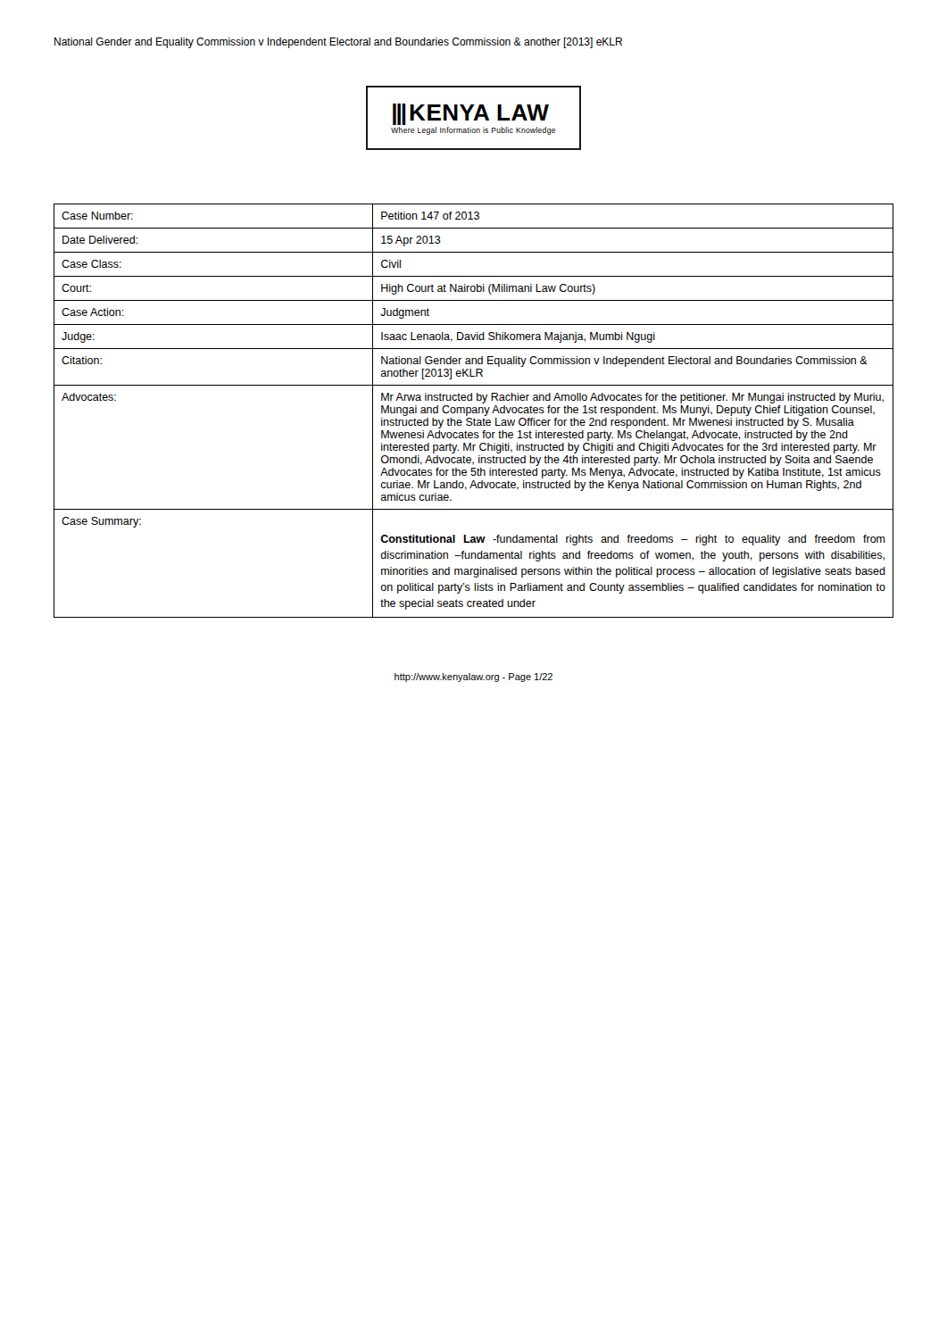National Gender and Equality Commission v Independent Electoral and Boundaries Commission & another [2013] eKLR
|||KENYA LAW
Where Legal Information is Public Knowledge
| Case Number: | Petition 147 of 2013 |
| Date Delivered: | 15 Apr 2013 |
| Case Class: | Civil |
| Court: | High Court at Nairobi (Milimani Law Courts) |
| Case Action: | Judgment |
| Judge: | Isaac Lenaola, David Shikomera Majanja, Mumbi Ngugi |
| Citation: | National Gender and Equality Commission v Independent Electoral and Boundaries Commission & another [2013] eKLR |
| Advocates: | Mr Arwa instructed by Rachier and Amollo Advocates for the petitioner. Mr Mungai instructed by Muriu, Mungai and Company Advocates for the 1st respondent. Ms Munyi, Deputy Chief Litigation Counsel, instructed by the State Law Officer for the 2nd respondent. Mr Mwenesi instructed by S. Musalia Mwenesi Advocates for the 1st interested party. Ms Chelangat, Advocate, instructed by the 2nd interested party. Mr Chigiti, instructed by Chigiti and Chigiti Advocates for the 3rd interested party. Mr Omondi, Advocate, instructed by the 4th interested party. Mr Ochola instructed by Soita and Saende Advocates for the 5th interested party. Ms Menya, Advocate, instructed by Katiba Institute, 1st amicus curiae. Mr Lando, Advocate, instructed by the Kenya National Commission on Human Rights, 2nd amicus curiae. |
| Case Summary: | Constitutional Law -fundamental rights and freedoms – right to equality and freedom from discrimination –fundamental rights and freedoms of women, the youth, persons with disabilities, minorities and marginalised persons within the political process – allocation of legislative seats based on political party’s lists in Parliament and County assemblies – qualified candidates for nomination to the special seats created under |
http://www.kenyalaw.org - Page 1/22